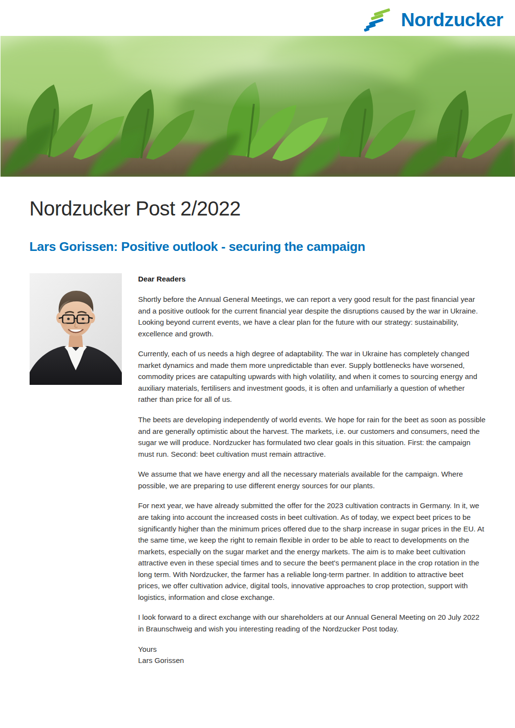Nordzucker
Nordzucker Post 2/2022
Lars Gorissen: Positive outlook - securing the campaign
Dear Readers
Shortly before the Annual General Meetings, we can report a very good result for the past financial year and a positive outlook for the current financial year despite the disruptions caused by the war in Ukraine. Looking beyond current events, we have a clear plan for the future with our strategy: sustainability, excellence and growth.
Currently, each of us needs a high degree of adaptability. The war in Ukraine has completely changed market dynamics and made them more unpredictable than ever. Supply bottlenecks have worsened, commodity prices are catapulting upwards with high volatility, and when it comes to sourcing energy and auxiliary materials, fertilisers and investment goods, it is often and unfamiliarly a question of whether rather than price for all of us.
The beets are developing independently of world events. We hope for rain for the beet as soon as possible and are generally optimistic about the harvest. The markets, i.e. our customers and consumers, need the sugar we will produce. Nordzucker has formulated two clear goals in this situation. First: the campaign must run. Second: beet cultivation must remain attractive.
We assume that we have energy and all the necessary materials available for the campaign. Where possible, we are preparing to use different energy sources for our plants.
For next year, we have already submitted the offer for the 2023 cultivation contracts in Germany. In it, we are taking into account the increased costs in beet cultivation. As of today, we expect beet prices to be significantly higher than the minimum prices offered due to the sharp increase in sugar prices in the EU. At the same time, we keep the right to remain flexible in order to be able to react to developments on the markets, especially on the sugar market and the energy markets. The aim is to make beet cultivation attractive even in these special times and to secure the beet's permanent place in the crop rotation in the long term. With Nordzucker, the farmer has a reliable long-term partner. In addition to attractive beet prices, we offer cultivation advice, digital tools, innovative approaches to crop protection, support with logistics, information and close exchange.
I look forward to a direct exchange with our shareholders at our Annual General Meeting on 20 July 2022 in Braunschweig and wish you interesting reading of the Nordzucker Post today.
Yours
Lars Gorissen